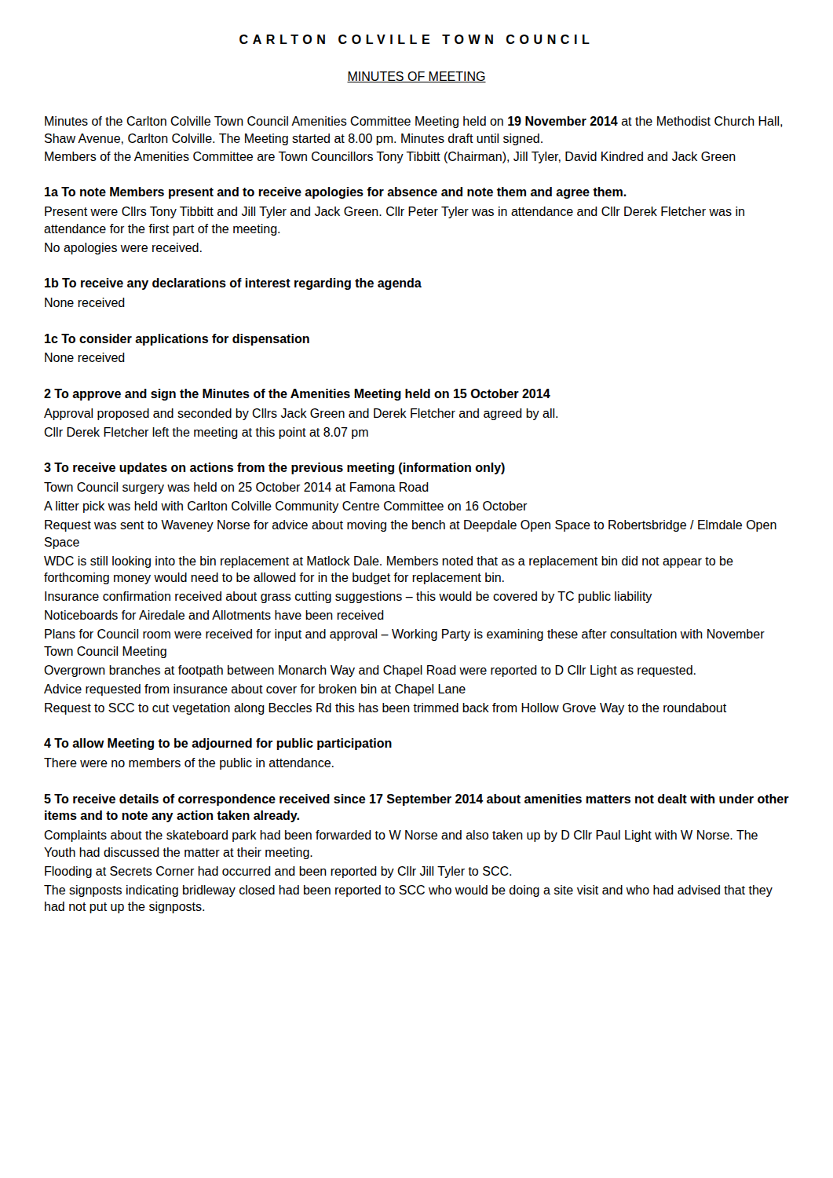CARLTON COLVILLE TOWN COUNCIL
MINUTES OF MEETING
Minutes of the Carlton Colville Town Council Amenities Committee Meeting held on 19 November 2014 at the Methodist Church Hall, Shaw Avenue, Carlton Colville. The Meeting started at 8.00 pm. Minutes draft until signed.
Members of the Amenities Committee are Town Councillors Tony Tibbitt (Chairman), Jill Tyler, David Kindred and Jack Green
1a To note Members present and to receive apologies for absence and note them and agree them.
Present were Cllrs Tony Tibbitt and Jill Tyler and Jack Green. Cllr Peter Tyler was in attendance and Cllr Derek Fletcher was in attendance for the first part of the meeting.
No apologies were received.
1b To receive any declarations of interest regarding the agenda
None received
1c To consider applications for dispensation
None received
2 To approve and sign the Minutes of the Amenities Meeting held on 15 October 2014
Approval proposed and seconded by Cllrs Jack Green and Derek Fletcher and agreed by all.
Cllr Derek Fletcher left the meeting at this point at 8.07 pm
3 To receive updates on actions from the previous meeting (information only)
Town Council surgery was held on 25 October 2014 at Famona Road
A litter pick was held with Carlton Colville Community Centre Committee on 16 October
Request was sent to Waveney Norse for advice about moving the bench at Deepdale Open Space to Robertsbridge / Elmdale Open Space
WDC is still looking into the bin replacement at Matlock Dale. Members noted that as a replacement bin did not appear to be forthcoming money would need to be allowed for in the budget for replacement bin.
Insurance confirmation received about grass cutting suggestions – this would be covered by TC public liability
Noticeboards for Airedale and Allotments have been received
Plans for Council room were received for input and approval – Working Party is examining these after consultation with November Town Council Meeting
Overgrown branches at footpath between Monarch Way and Chapel Road were reported to D Cllr Light as requested.
Advice requested from insurance about cover for broken bin at Chapel Lane
Request to SCC to cut vegetation along Beccles Rd this has been trimmed back from Hollow Grove Way to the roundabout
4 To allow Meeting to be adjourned for public participation
There were no members of the public in attendance.
5 To receive details of correspondence received since 17 September 2014 about amenities matters not dealt with under other items and to note any action taken already.
Complaints about the skateboard park had been forwarded to W Norse and also taken up by D Cllr Paul Light with W Norse. The Youth had discussed the matter at their meeting.
Flooding at Secrets Corner had occurred and been reported by Cllr Jill Tyler to SCC.
The signposts indicating bridleway closed had been reported to SCC who would be doing a site visit and who had advised that they had not put up the signposts.